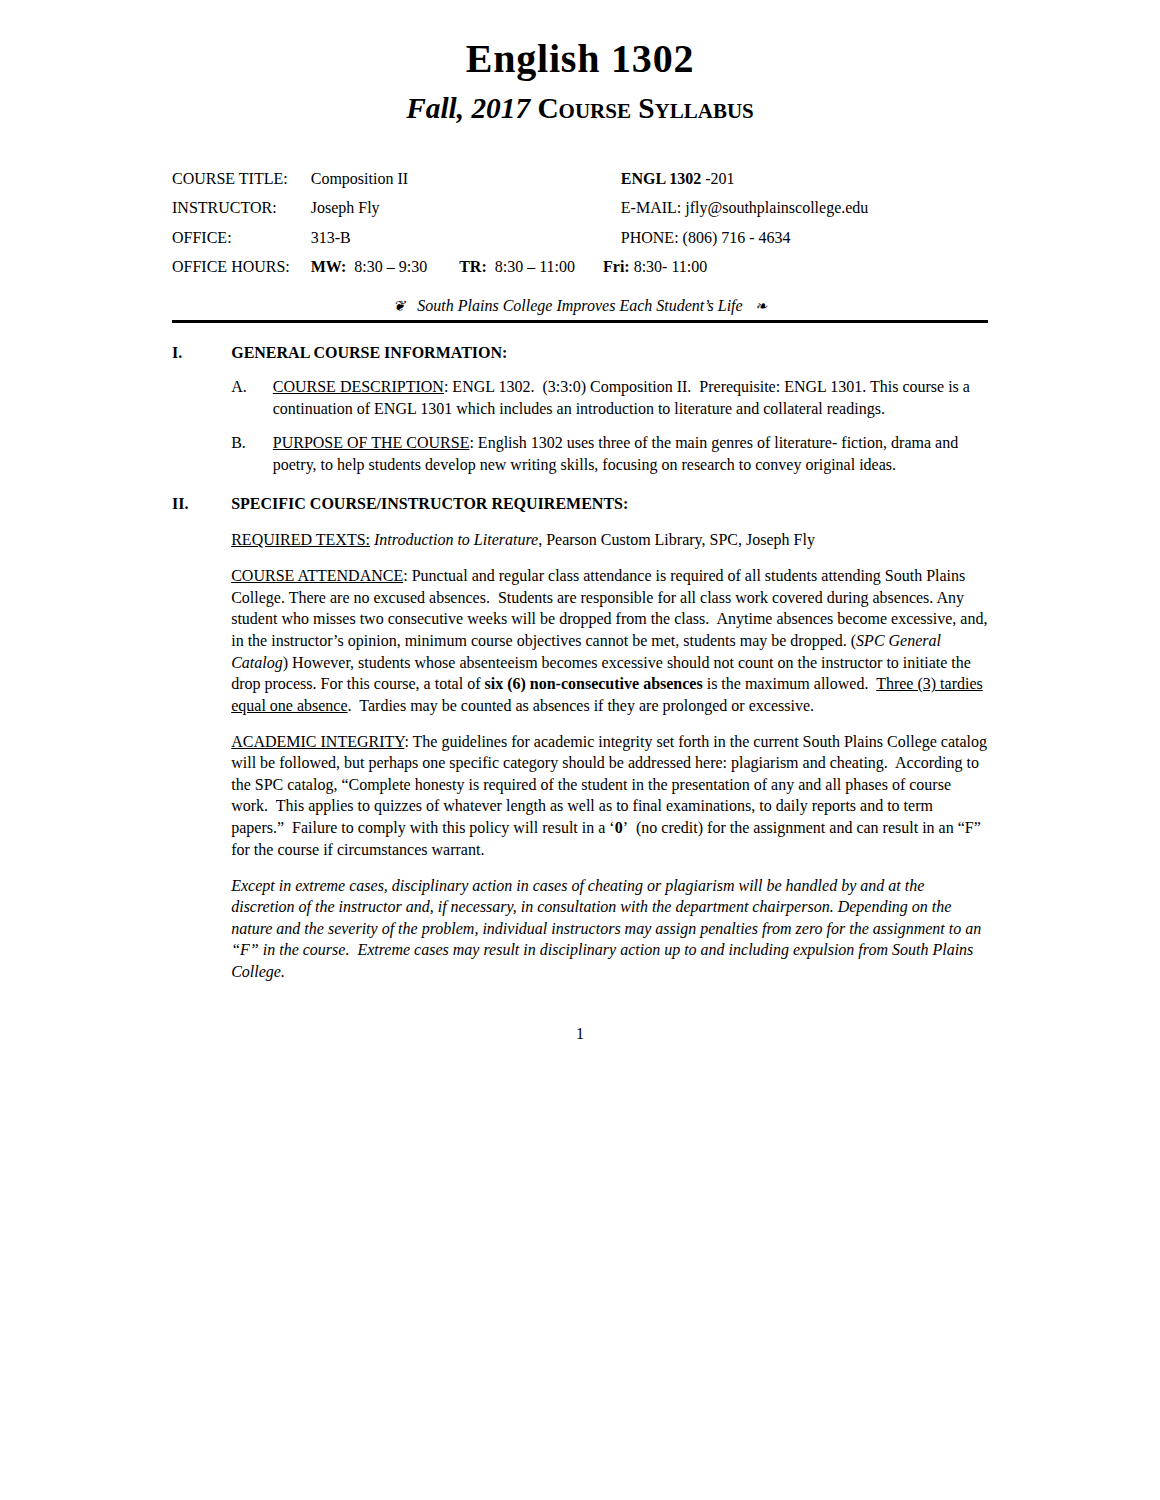English 1302
Fall, 2017 Course Syllabus
| COURSE TITLE: | Composition II | ENGL 1302 -201 |
| INSTRUCTOR: | Joseph Fly | E-MAIL: jfly@southplainscollege.edu |
| OFFICE: | 313-B | PHONE: (806) 716 - 4634 |
| OFFICE HOURS: | MW: 8:30 – 9:30 TR: 8:30 – 11:00 Fri: 8:30- 11:00 |
❦ South Plains College Improves Each Student’s Life ❧
I.
GENERAL COURSE INFORMATION:
A.
COURSE DESCRIPTION: ENGL 1302. (3:3:0) Composition II. Prerequisite: ENGL 1301. This course is a continuation of ENGL 1301 which includes an introduction to literature and collateral readings.
B.
PURPOSE OF THE COURSE: English 1302 uses three of the main genres of literature- fiction, drama and poetry, to help students develop new writing skills, focusing on research to convey original ideas.
II.
SPECIFIC COURSE/INSTRUCTOR REQUIREMENTS:
REQUIRED TEXTS: Introduction to Literature, Pearson Custom Library, SPC, Joseph Fly
COURSE ATTENDANCE: Punctual and regular class attendance is required of all students attending South Plains College. There are no excused absences. Students are responsible for all class work covered during absences. Any student who misses two consecutive weeks will be dropped from the class. Anytime absences become excessive, and, in the instructor’s opinion, minimum course objectives cannot be met, students may be dropped. (SPC General Catalog) However, students whose absenteeism becomes excessive should not count on the instructor to initiate the drop process. For this course, a total of six (6) non-consecutive absences is the maximum allowed. Three (3) tardies equal one absence. Tardies may be counted as absences if they are prolonged or excessive.
ACADEMIC INTEGRITY: The guidelines for academic integrity set forth in the current South Plains College catalog will be followed, but perhaps one specific category should be addressed here: plagiarism and cheating. According to the SPC catalog, “Complete honesty is required of the student in the presentation of any and all phases of course work. This applies to quizzes of whatever length as well as to final examinations, to daily reports and to term papers.” Failure to comply with this policy will result in a ‘0’ (no credit) for the assignment and can result in an “F” for the course if circumstances warrant.
Except in extreme cases, disciplinary action in cases of cheating or plagiarism will be handled by and at the discretion of the instructor and, if necessary, in consultation with the department chairperson. Depending on the nature and the severity of the problem, individual instructors may assign penalties from zero for the assignment to an “F” in the course. Extreme cases may result in disciplinary action up to and including expulsion from South Plains College.
1